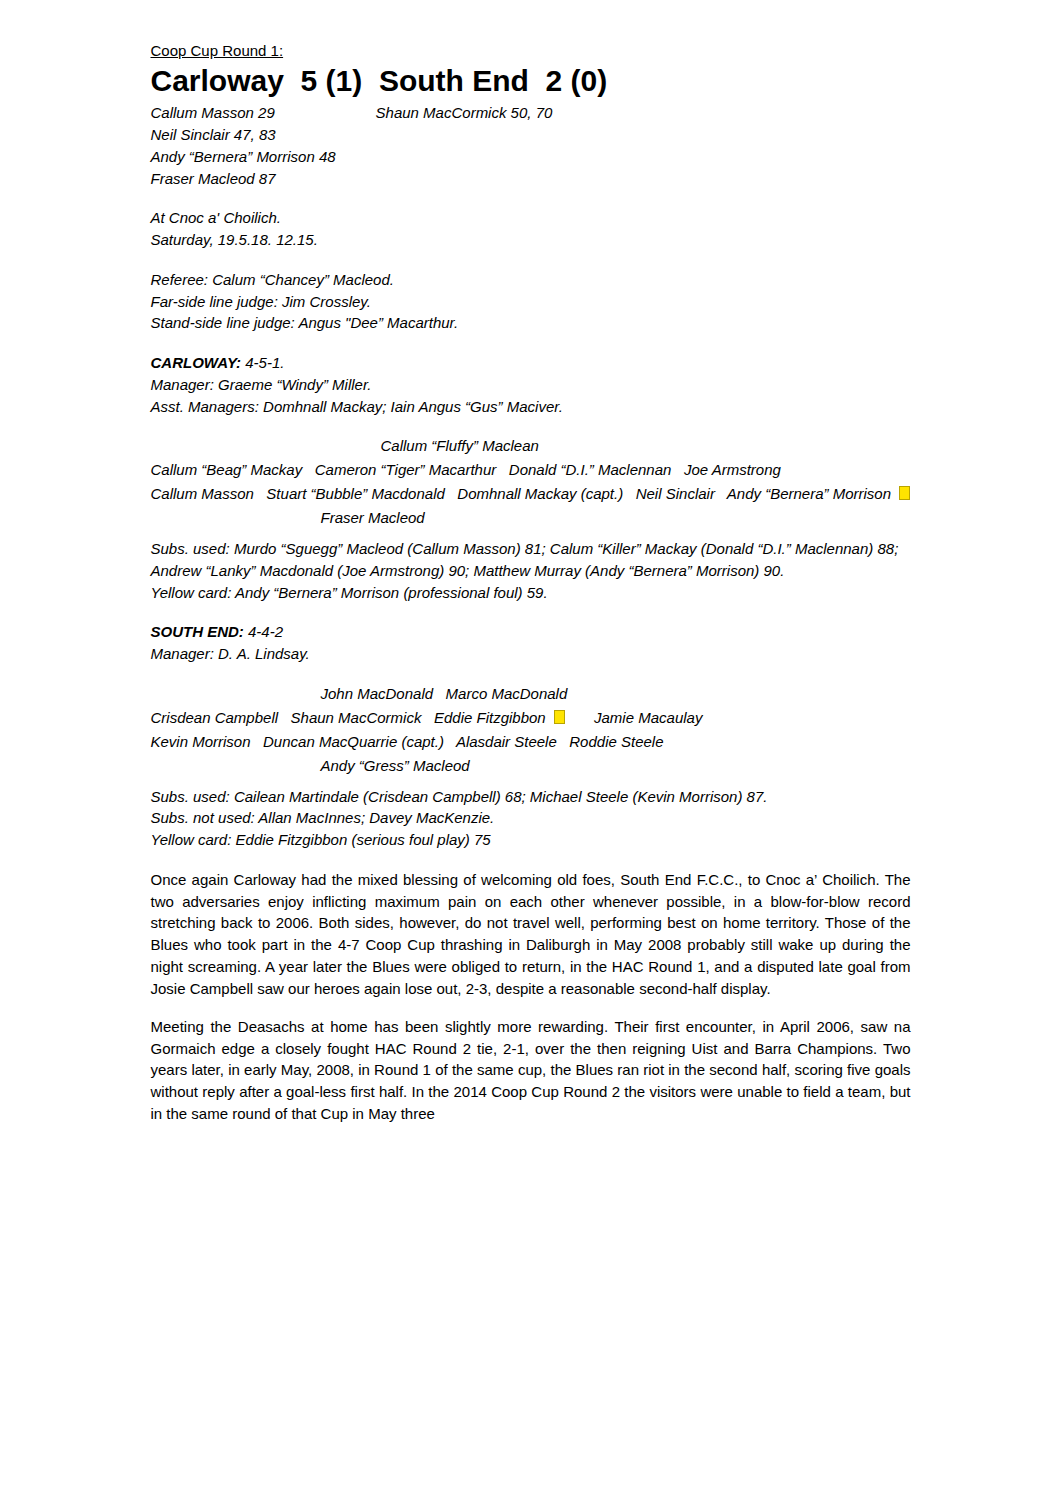Coop Cup Round 1:
Carloway 5 (1) South End 2 (0)
| Callum Masson 29 | Shaun MacCormick 50, 70 |
| Neil Sinclair 47, 83 | |
| Andy “Bernera” Morrison 48 | |
| Fraser Macleod 87 | |
At Cnoc a' Choilich.
Saturday, 19.5.18. 12.15.
Referee: Calum “Chancey” Macleod.
Far-side line judge: Jim Crossley.
Stand-side line judge: Angus "Dee” Macarthur.
CARLOWAY: 4-5-1.
Manager: Graeme “Windy” Miller.
Asst. Managers: Domhnall Mackay; Iain Angus “Gus” Maciver.
Callum “Fluffy” Maclean
Callum “Beag” Mackay Cameron “Tiger” Macarthur Donald “D.I.” Maclennan Joe Armstrong
Callum Masson Stuart “Bubble” Macdonald Domhnall Mackay (capt.) Neil Sinclair Andy “Bernera” Morrison
Fraser Macleod
Subs. used: Murdo “Sguegg” Macleod (Callum Masson) 81; Calum “Killer” Mackay (Donald “D.I.” Maclennan) 88; Andrew “Lanky” Macdonald (Joe Armstrong) 90; Matthew Murray (Andy “Bernera” Morrison) 90.
Yellow card: Andy “Bernera” Morrison (professional foul) 59.
SOUTH END: 4-4-2
Manager: D. A. Lindsay.
John MacDonald Marco MacDonald
Crisdean Campbell Shaun MacCormick Eddie Fitzgibbon Jamie Macaulay
Kevin Morrison Duncan MacQuarrie (capt.) Alasdair Steele Roddie Steele
Andy “Gress” Macleod
Subs. used: Cailean Martindale (Crisdean Campbell) 68; Michael Steele (Kevin Morrison) 87.
Subs. not used: Allan MacInnes; Davey MacKenzie.
Yellow card: Eddie Fitzgibbon (serious foul play) 75
Once again Carloway had the mixed blessing of welcoming old foes, South End F.C.C., to Cnoc a’ Choilich. The two adversaries enjoy inflicting maximum pain on each other whenever possible, in a blow-for-blow record stretching back to 2006. Both sides, however, do not travel well, performing best on home territory. Those of the Blues who took part in the 4-7 Coop Cup thrashing in Daliburgh in May 2008 probably still wake up during the night screaming. A year later the Blues were obliged to return, in the HAC Round 1, and a disputed late goal from Josie Campbell saw our heroes again lose out, 2-3, despite a reasonable second-half display.
Meeting the Deasachs at home has been slightly more rewarding. Their first encounter, in April 2006, saw na Gormaich edge a closely fought HAC Round 2 tie, 2-1, over the then reigning Uist and Barra Champions. Two years later, in early May, 2008, in Round 1 of the same cup, the Blues ran riot in the second half, scoring five goals without reply after a goal-less first half. In the 2014 Coop Cup Round 2 the visitors were unable to field a team, but in the same round of that Cup in May three